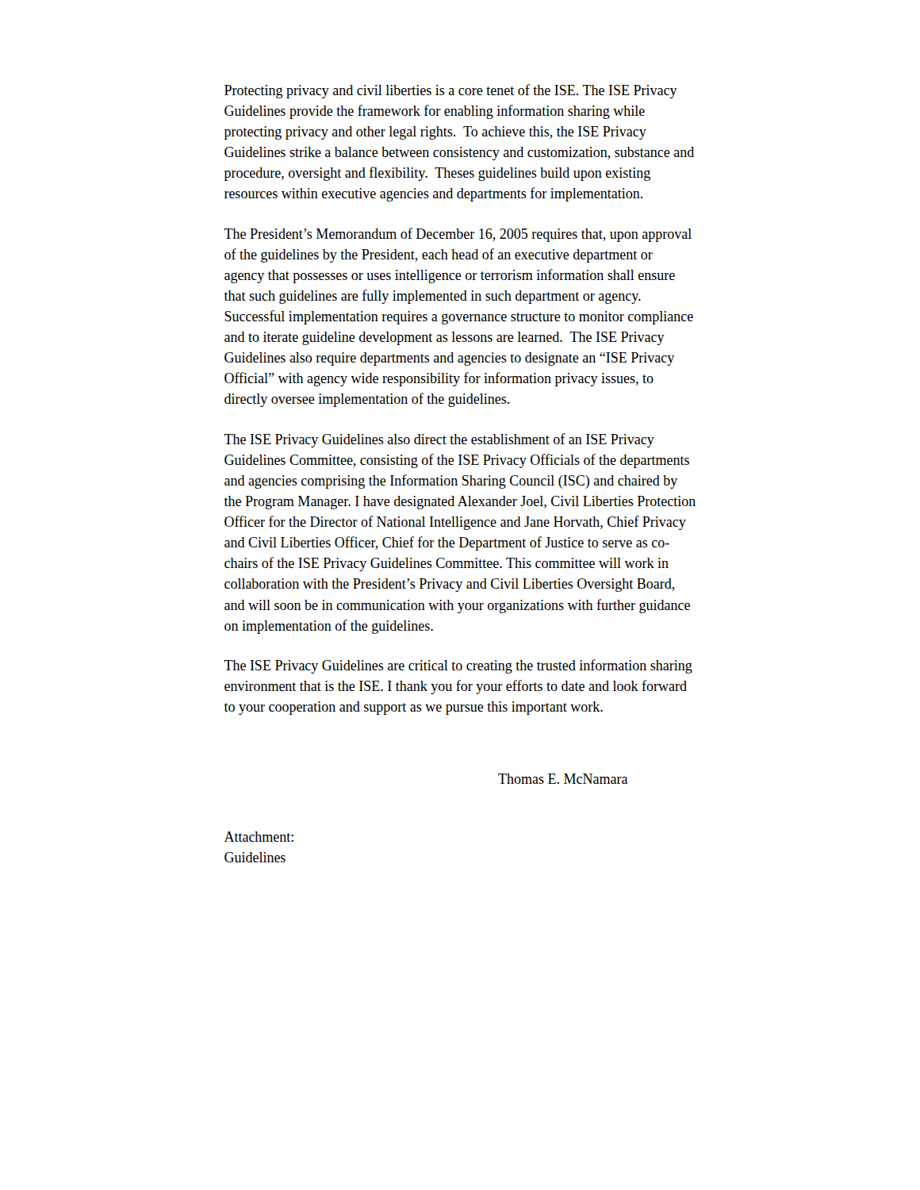Protecting privacy and civil liberties is a core tenet of the ISE. The ISE Privacy Guidelines provide the framework for enabling information sharing while protecting privacy and other legal rights. To achieve this, the ISE Privacy Guidelines strike a balance between consistency and customization, substance and procedure, oversight and flexibility. Theses guidelines build upon existing resources within executive agencies and departments for implementation.
The President’s Memorandum of December 16, 2005 requires that, upon approval of the guidelines by the President, each head of an executive department or agency that possesses or uses intelligence or terrorism information shall ensure that such guidelines are fully implemented in such department or agency. Successful implementation requires a governance structure to monitor compliance and to iterate guideline development as lessons are learned. The ISE Privacy Guidelines also require departments and agencies to designate an “ISE Privacy Official” with agency wide responsibility for information privacy issues, to directly oversee implementation of the guidelines.
The ISE Privacy Guidelines also direct the establishment of an ISE Privacy Guidelines Committee, consisting of the ISE Privacy Officials of the departments and agencies comprising the Information Sharing Council (ISC) and chaired by the Program Manager. I have designated Alexander Joel, Civil Liberties Protection Officer for the Director of National Intelligence and Jane Horvath, Chief Privacy and Civil Liberties Officer, Chief for the Department of Justice to serve as co-chairs of the ISE Privacy Guidelines Committee. This committee will work in collaboration with the President’s Privacy and Civil Liberties Oversight Board, and will soon be in communication with your organizations with further guidance on implementation of the guidelines.
The ISE Privacy Guidelines are critical to creating the trusted information sharing environment that is the ISE. I thank you for your efforts to date and look forward to your cooperation and support as we pursue this important work.
Thomas E. McNamara
Attachment:
Guidelines